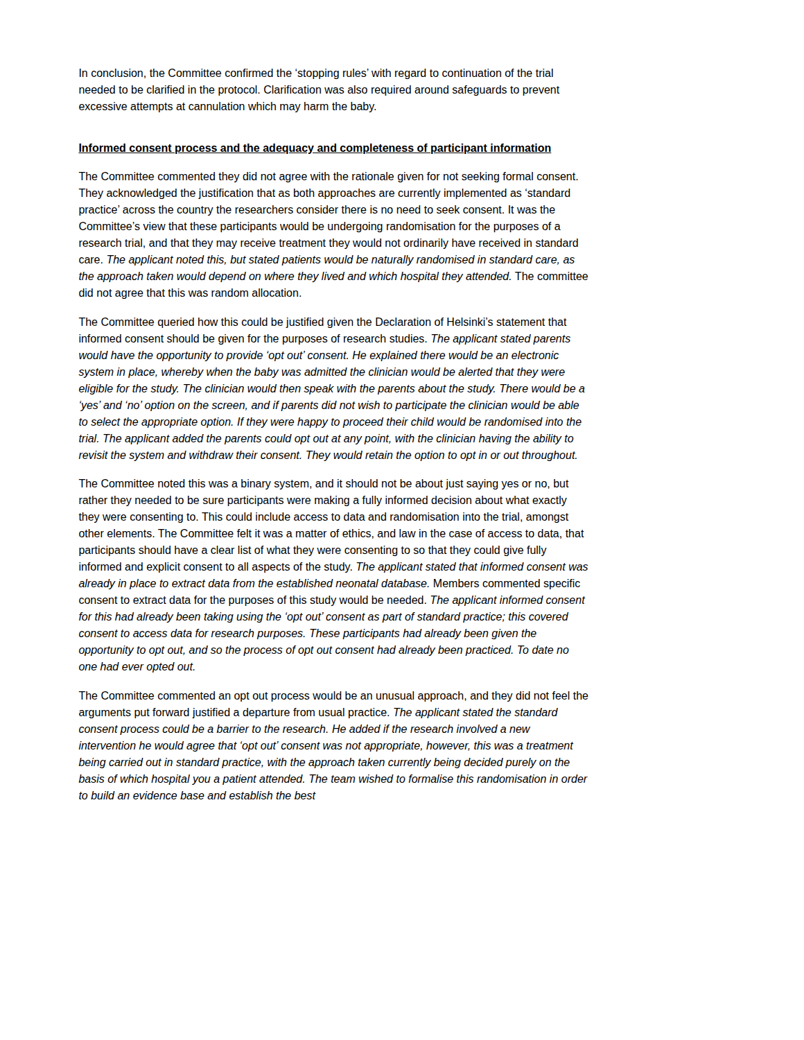In conclusion, the Committee confirmed the ‘stopping rules’ with regard to continuation of the trial needed to be clarified in the protocol. Clarification was also required around safeguards to prevent excessive attempts at cannulation which may harm the baby.
Informed consent process and the adequacy and completeness of participant information
The Committee commented they did not agree with the rationale given for not seeking formal consent. They acknowledged the justification that as both approaches are currently implemented as ‘standard practice’ across the country the researchers consider there is no need to seek consent. It was the Committee’s view that these participants would be undergoing randomisation for the purposes of a research trial, and that they may receive treatment they would not ordinarily have received in standard care. The applicant noted this, but stated patients would be naturally randomised in standard care, as the approach taken would depend on where they lived and which hospital they attended. The committee did not agree that this was random allocation.
The Committee queried how this could be justified given the Declaration of Helsinki’s statement that informed consent should be given for the purposes of research studies. The applicant stated parents would have the opportunity to provide ‘opt out’ consent. He explained there would be an electronic system in place, whereby when the baby was admitted the clinician would be alerted that they were eligible for the study. The clinician would then speak with the parents about the study. There would be a ‘yes’ and ‘no’ option on the screen, and if parents did not wish to participate the clinician would be able to select the appropriate option. If they were happy to proceed their child would be randomised into the trial. The applicant added the parents could opt out at any point, with the clinician having the ability to revisit the system and withdraw their consent. They would retain the option to opt in or out throughout.
The Committee noted this was a binary system, and it should not be about just saying yes or no, but rather they needed to be sure participants were making a fully informed decision about what exactly they were consenting to. This could include access to data and randomisation into the trial, amongst other elements. The Committee felt it was a matter of ethics, and law in the case of access to data, that participants should have a clear list of what they were consenting to so that they could give fully informed and explicit consent to all aspects of the study. The applicant stated that informed consent was already in place to extract data from the established neonatal database. Members commented specific consent to extract data for the purposes of this study would be needed. The applicant informed consent for this had already been taking using the ‘opt out’ consent as part of standard practice; this covered consent to access data for research purposes. These participants had already been given the opportunity to opt out, and so the process of opt out consent had already been practiced. To date no one had ever opted out.
The Committee commented an opt out process would be an unusual approach, and they did not feel the arguments put forward justified a departure from usual practice. The applicant stated the standard consent process could be a barrier to the research. He added if the research involved a new intervention he would agree that ‘opt out’ consent was not appropriate, however, this was a treatment being carried out in standard practice, with the approach taken currently being decided purely on the basis of which hospital you a patient attended. The team wished to formalise this randomisation in order to build an evidence base and establish the best